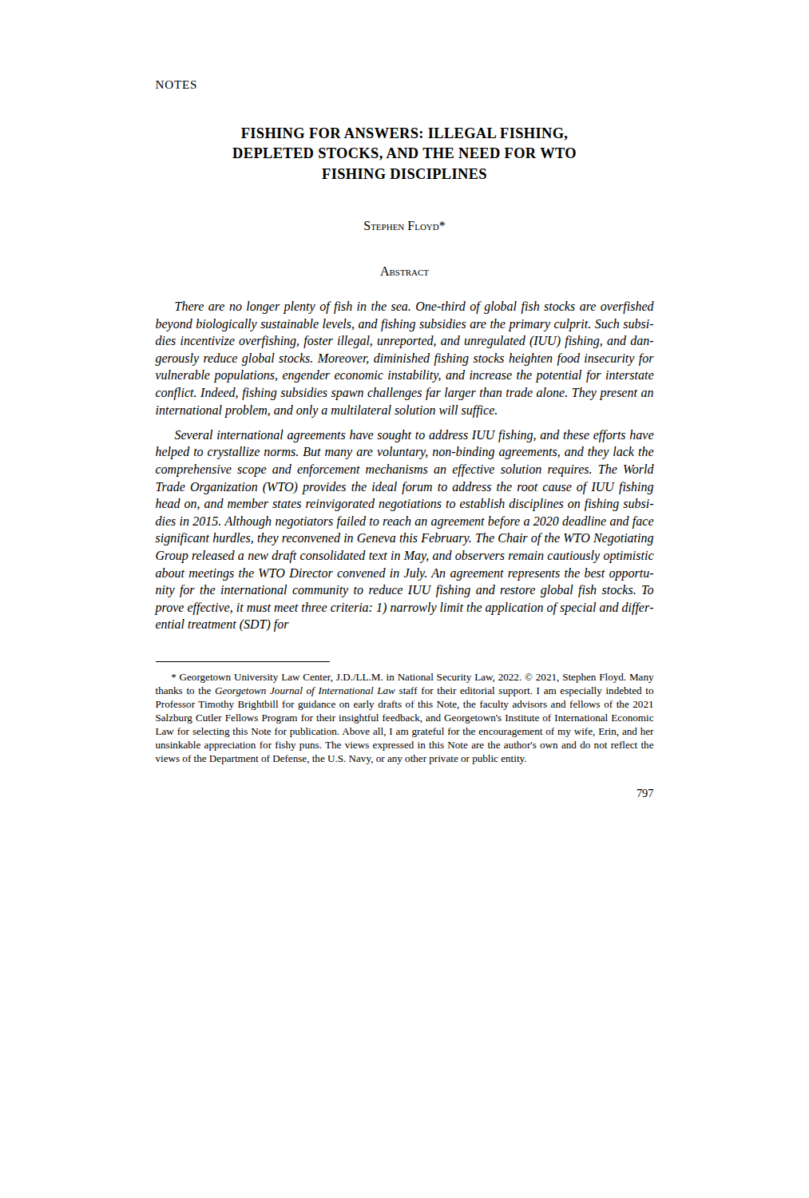NOTES
Fishing for Answers: Illegal Fishing,
Depleted Stocks, and the Need for WTO
Fishing Disciplines
Stephen Floyd*
Abstract
There are no longer plenty of fish in the sea. One-third of global fish stocks are overfished beyond biologically sustainable levels, and fishing subsidies are the primary culprit. Such subsidies incentivize overfishing, foster illegal, unreported, and unregulated (IUU) fishing, and dangerously reduce global stocks. Moreover, diminished fishing stocks heighten food insecurity for vulnerable populations, engender economic instability, and increase the potential for interstate conflict. Indeed, fishing subsidies spawn challenges far larger than trade alone. They present an international problem, and only a multilateral solution will suffice.
Several international agreements have sought to address IUU fishing, and these efforts have helped to crystallize norms. But many are voluntary, non-binding agreements, and they lack the comprehensive scope and enforcement mechanisms an effective solution requires. The World Trade Organization (WTO) provides the ideal forum to address the root cause of IUU fishing head on, and member states reinvigorated negotiations to establish disciplines on fishing subsidies in 2015. Although negotiators failed to reach an agreement before a 2020 deadline and face significant hurdles, they reconvened in Geneva this February. The Chair of the WTO Negotiating Group released a new draft consolidated text in May, and observers remain cautiously optimistic about meetings the WTO Director convened in July. An agreement represents the best opportunity for the international community to reduce IUU fishing and restore global fish stocks. To prove effective, it must meet three criteria: 1) narrowly limit the application of special and differential treatment (SDT) for
* Georgetown University Law Center, J.D./LL.M. in National Security Law, 2022. © 2021, Stephen Floyd. Many thanks to the Georgetown Journal of International Law staff for their editorial support. I am especially indebted to Professor Timothy Brightbill for guidance on early drafts of this Note, the faculty advisors and fellows of the 2021 Salzburg Cutler Fellows Program for their insightful feedback, and Georgetown's Institute of International Economic Law for selecting this Note for publication. Above all, I am grateful for the encouragement of my wife, Erin, and her unsinkable appreciation for fishy puns. The views expressed in this Note are the author's own and do not reflect the views of the Department of Defense, the U.S. Navy, or any other private or public entity.
797